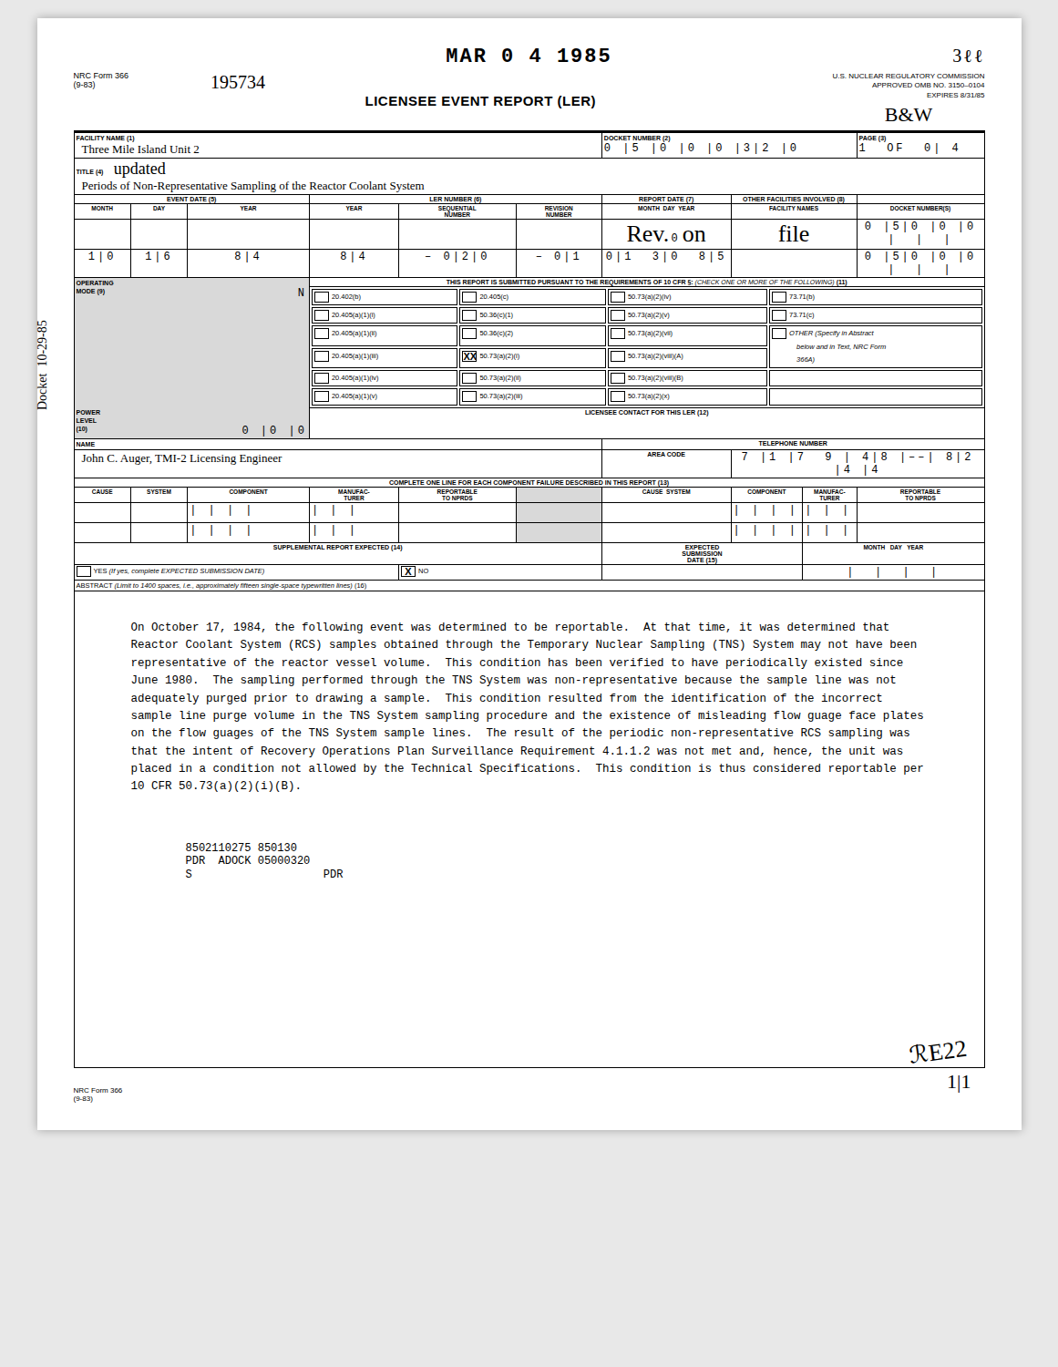MAR 0 4 1985 3ℓℓ
NRC Form 366
(9-83)
195734
LICENSEE EVENT REPORT (LER)
U.S. NUCLEAR REGULATORY COMMISSION
APPROVED OMB NO. 3150–0104
EXPIRES 8/31/85
B&W
| Facility Name (1) Three Mile Island Unit 2 | Docket Number (2) 0 /5 /0 /0 /0 /3/2 /0 | Page (3) 1 OF 0/ 4 |
| Title (4) updated Periods of Non-Representative Sampling of the Reactor Coolant System |
| Event Date (5) | LER Number (6) | Report Date (7) | Other Facilities Involved (8) | |
| Month | Day | Year | Year | Sequential Number | Revision Number | Month Day Year | Facility Names | Docket Number(s) |
| | | | | | | Rev. 0 on | file | 0 /5/0 /0 /0 / / / |
| 1/0 | 1/6 | 8/4 | 8/4 | – 0/2/0 | – 0/1 | 0/1 3/0 8/5 | | 0 /5/0 /0 /0 / / / |
| Operating Mode (9) N | THIS REPORT IS SUBMITTED PURSUANT TO THE REQUIREMENTS OF 10 CFR §: (Check one or more of the following) (11) |
| / 20.402(b) / 20.405(c) / 50.73(a)(2)(iv) / 73.71(b) / / 20.405(a)(1)(i) / 50.36(c)(1) / 50.73(a)(2)(v) / 73.71(c) / / 20.405(a)(1)(ii) / 50.36(c)(2) / 50.73(a)(2)(vii) / OTHER (Specify in Abstract below and in Text, NRC Form 366A) / / 20.405(a)(1)(iii) / XX 50.73(a)(2)(i) / 50.73(a)(2)(viii)(A) / / 20.405(a)(1)(iv) / 50.73(a)(2)(ii) / 50.73(a)(2)(viii)(B) / / / 20.405(a)(1)(v) / 50.73(a)(2)(iii) / 50.73(a)(2)(x) / / |
| Power Level (10) 0 /0 /0 | LICENSEE CONTACT FOR THIS LER (12) |
| Name | Telephone Number |
| John C. Auger, TMI-2 Licensing Engineer | Area Code | 7 /1 /7 9 / 4/8 /––/ 8/2 /4 /4 |
| COMPLETE ONE LINE FOR EACH COMPONENT FAILURE DESCRIBED IN THIS REPORT (13) |
| Cause | System | Component | Manufac- turer | Reportable to NPRDS | | Cause System | Component | Manufac- turer | Reportable to NPRDS |
| | | / / / / | / / / | | | | / / / / | / / / | |
| | | / / / / | / / / | | | | / / / / | / / / | |
| SUPPLEMENTAL REPORT EXPECTED (14) | Expected Submission Date (15) | Month Day Year |
| YES (If yes, complete EXPECTED SUBMISSION DATE) | X NO | | / / / / |
| ABSTRACT (Limit to 1400 spaces, i.e., approximately fifteen single-space typewritten lines) (16) |
| On October 17, 1984, the following event was determined to be reportable. At that time, it was determined that Reactor Coolant System (RCS) samples obtained through the Temporary Nuclear Sampling (TNS) System may not have been representative of the reactor vessel volume. This condition has been verified to have periodically existed since June 1980. The sampling performed through the TNS System was non-representative because the sample line was not adequately purged prior to drawing a sample. This condition resulted from the identification of the incorrect sample line purge volume in the TNS System sampling procedure and the existence of misleading flow guage face plates on the flow guages of the TNS System sample lines. The result of the periodic non-representative RCS sampling was that the intent of Recovery Operations Plan Surveillance Requirement 4.1.1.2 was not met and, hence, the unit was placed in a condition not allowed by the Technical Specifications. This condition is thus considered reportable per 10 CFR 50.73(a)(2)(i)(B). 8502110275 850130 PDR ADOCK 05000320 S PDR |
NRC Form 366
(9-83)
Docket 10-29-85
ℛE22
1|1